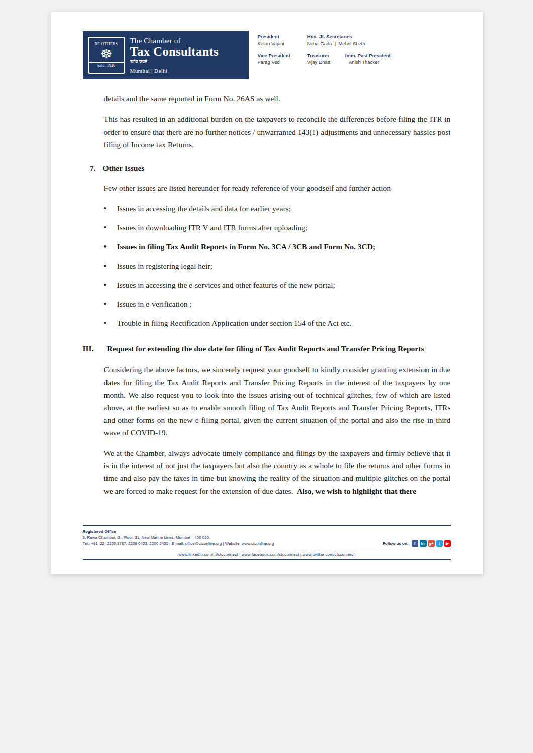BE OTHERS
☸
Estd. 1926
The Chamber of
Tax Consultants
श्रमेव जयते
Mumbai | Delhi
President Ketan Vajani
Hon. Jt. Secretaries Neha Gada | Mehul Sheth
Vice President Parag Ved
Treasurer Imm. Past President Vijay Bhatt Anish Thacker
details and the same reported in Form No. 26AS as well.
This has resulted in an additional burden on the taxpayers to reconcile the differences before filing the ITR in order to ensure that there are no further notices / unwarranted 143(1) adjustments and unnecessary hassles post filing of Income tax Returns.
7.
Other Issues
Few other issues are listed hereunder for ready reference of your goodself and further action-
Issues in accessing the details and data for earlier years;
Issues in downloading ITR V and ITR forms after uploading;
Issues in filing Tax Audit Reports in Form No. 3CA / 3CB and Form No. 3CD;
Issues in registering legal heir;
Issues in accessing the e-services and other features of the new portal;
Issues in e-verification ;
Trouble in filing Rectification Application under section 154 of the Act etc.
III.
Request for extending the due date for filing of Tax Audit Reports and Transfer Pricing Reports
Considering the above factors, we sincerely request your goodself to kindly consider granting extension in due dates for filing the Tax Audit Reports and Transfer Pricing Reports in the interest of the taxpayers by one month. We also request you to look into the issues arising out of technical glitches, few of which are listed above, at the earliest so as to enable smooth filing of Tax Audit Reports and Transfer Pricing Reports, ITRs and other forms on the new e-filing portal, given the current situation of the portal and also the rise in third wave of COVID-19.
We at the Chamber, always advocate timely compliance and filings by the taxpayers and firmly believe that it is in the interest of not just the taxpayers but also the country as a whole to file the returns and other forms in time and also pay the taxes in time but knowing the reality of the situation and multiple glitches on the portal we are forced to make request for the extension of due dates. Also, we wish to highlight that there
Registered Office
3, Rewa Chamber, Gr. Floor, 31, New Marine Lines, Mumbai – 400 020.
Tel.: +91–22–2200 1787, 2209 0423, 2200 2455 | E-mail: office@ctconline.org | Website: www.ctconline.org
Follow us on: f in g+ t ▶
www.linkedin.com/in/ctcconnect | www.facebook.com/ctcconnect | www.twitter.com/ctcconnect